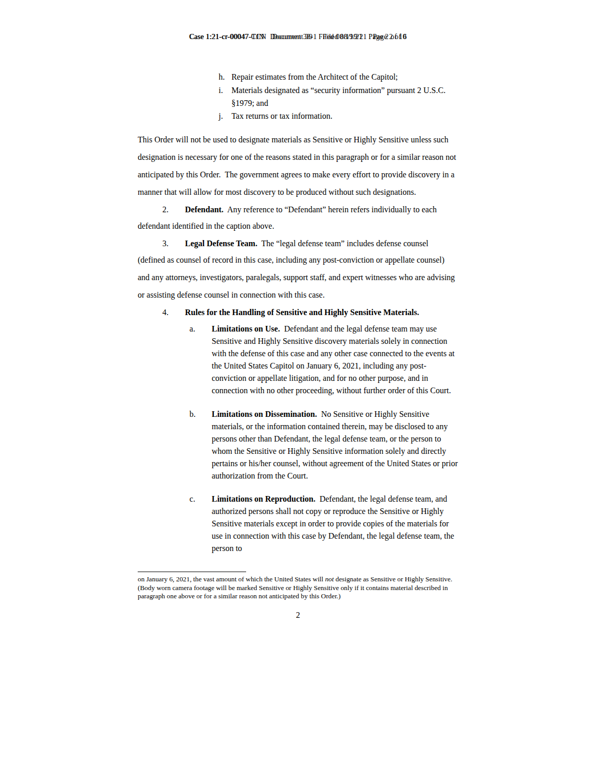Case 1:21-cr-00047-TCN Document 39 Filed 08/19/21 Page 2 of 10 Case 1:21-cr-00047-CJN Document 38-1 Filed 08/19/21 Page 2 of 6
h. Repair estimates from the Architect of the Capitol;
i. Materials designated as “security information” pursuant 2 U.S.C. §1979; and
j. Tax returns or tax information.
This Order will not be used to designate materials as Sensitive or Highly Sensitive unless such
designation is necessary for one of the reasons stated in this paragraph or for a similar reason not
anticipated by this Order. The government agrees to make every effort to provide discovery in a
manner that will allow for most discovery to be produced without such designations.
2. Defendant. Any reference to “Defendant” herein refers individually to each
defendant identified in the caption above.
3. Legal Defense Team. The “legal defense team” includes defense counsel
(defined as counsel of record in this case, including any post-conviction or appellate counsel)
and any attorneys, investigators, paralegals, support staff, and expert witnesses who are advising
or assisting defense counsel in connection with this case.
4. Rules for the Handling of Sensitive and Highly Sensitive Materials.
a. Limitations on Use. Defendant and the legal defense team may use Sensitive and Highly Sensitive discovery materials solely in connection with the defense of this case and any other case connected to the events at the United States Capitol on January 6, 2021, including any post-conviction or appellate litigation, and for no other purpose, and in connection with no other proceeding, without further order of this Court.
b. Limitations on Dissemination. No Sensitive or Highly Sensitive materials, or the information contained therein, may be disclosed to any persons other than Defendant, the legal defense team, or the person to whom the Sensitive or Highly Sensitive information solely and directly pertains or his/her counsel, without agreement of the United States or prior authorization from the Court.
c. Limitations on Reproduction. Defendant, the legal defense team, and authorized persons shall not copy or reproduce the Sensitive or Highly Sensitive materials except in order to provide copies of the materials for use in connection with this case by Defendant, the legal defense team, the person to
on January 6, 2021, the vast amount of which the United States will not designate as Sensitive or Highly Sensitive. (Body worn camera footage will be marked Sensitive or Highly Sensitive only if it contains material described in paragraph one above or for a similar reason not anticipated by this Order.)
2